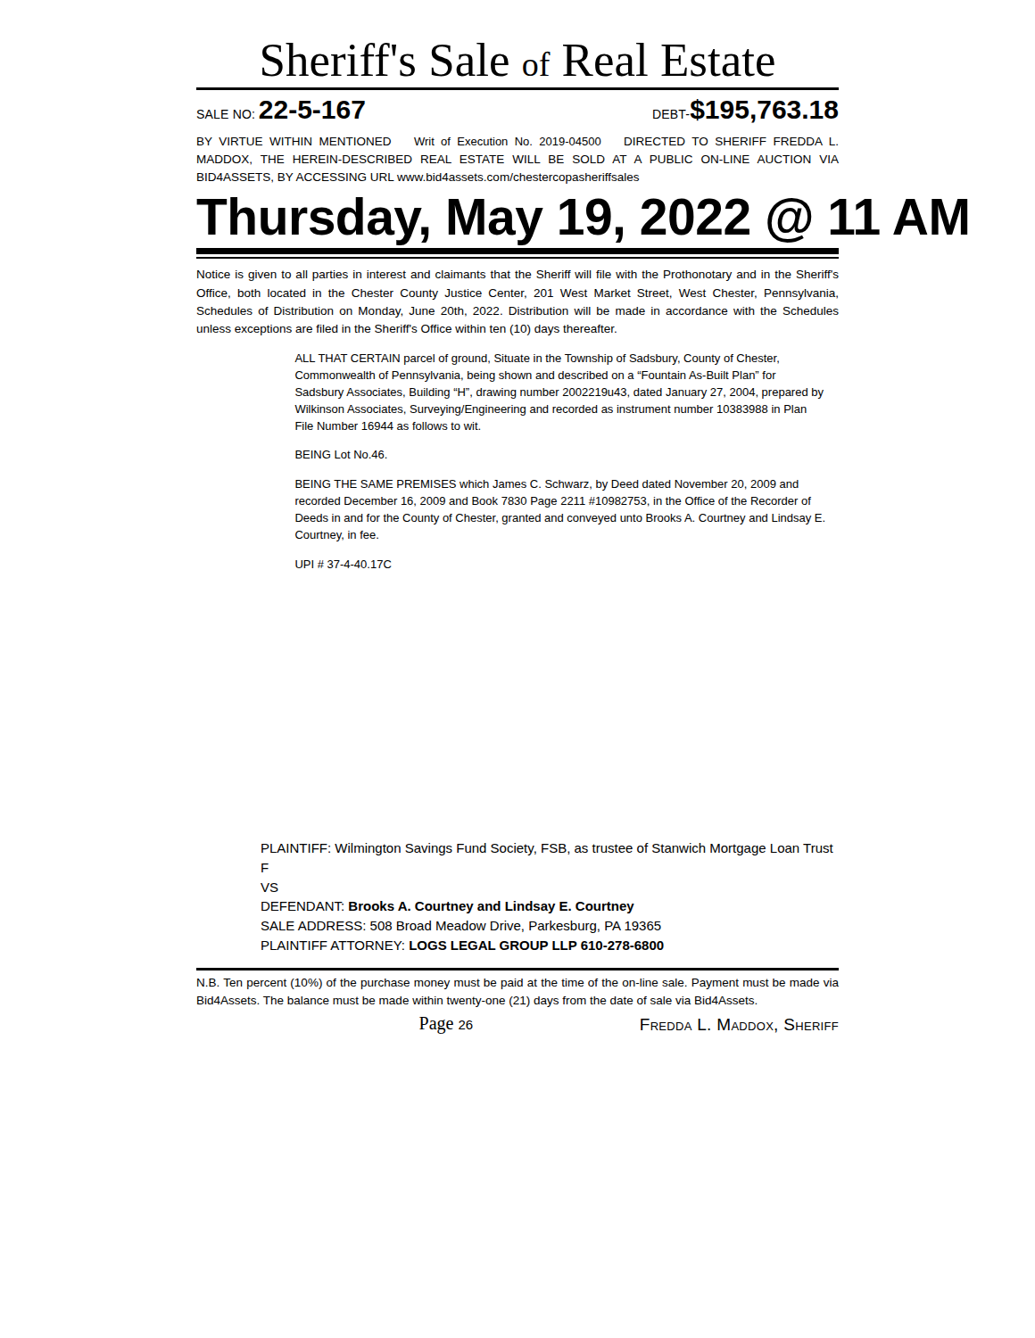Sheriff's Sale of Real Estate
Sale No: 22-5-167
Debt-$195,763.18
By virtue within mentioned Writ of Execution No. 2019-04500 Directed to Sheriff Fredda L. Maddox, the herein-described real estate will be sold at a public on-line auction via Bid4Assets, by accessing URL www.bid4assets.com/chestercopasheriffsales
Thursday, May 19, 2022 @ 11 AM
Notice is given to all parties in interest and claimants that the Sheriff will file with the Prothonotary and in the Sheriff's Office, both located in the Chester County Justice Center, 201 West Market Street, West Chester, Pennsylvania, Schedules of Distribution on Monday, June 20th, 2022. Distribution will be made in accordance with the Schedules unless exceptions are filed in the Sheriff's Office within ten (10) days thereafter.
ALL THAT CERTAIN parcel of ground, Situate in the Township of Sadsbury, County of Chester, Commonwealth of Pennsylvania, being shown and described on a “Fountain As-Built Plan” for Sadsbury Associates, Building “H”, drawing number 2002219u43, dated January 27, 2004, prepared by Wilkinson Associates, Surveying/Engineering and recorded as instrument number 10383988 in Plan File Number 16944 as follows to wit.
BEING Lot No.46.
BEING THE SAME PREMISES which James C. Schwarz, by Deed dated November 20, 2009 and recorded December 16, 2009 and Book 7830 Page 2211 #10982753, in the Office of the Recorder of Deeds in and for the County of Chester, granted and conveyed unto Brooks A. Courtney and Lindsay E. Courtney, in fee.
UPI # 37-4-40.17C
PLAINTIFF: Wilmington Savings Fund Society, FSB, as trustee of Stanwich Mortgage Loan Trust F
VS
DEFENDANT: Brooks A. Courtney and Lindsay E. Courtney
SALE ADDRESS: 508 Broad Meadow Drive, Parkesburg, PA 19365
PLAINTIFF ATTORNEY: LOGS LEGAL GROUP LLP 610-278-6800
N.B. Ten percent (10%) of the purchase money must be paid at the time of the on-line sale. Payment must be made via Bid4Assets. The balance must be made within twenty-one (21) days from the date of sale via Bid4Assets.
Page 26
Fredda L. Maddox, Sheriff